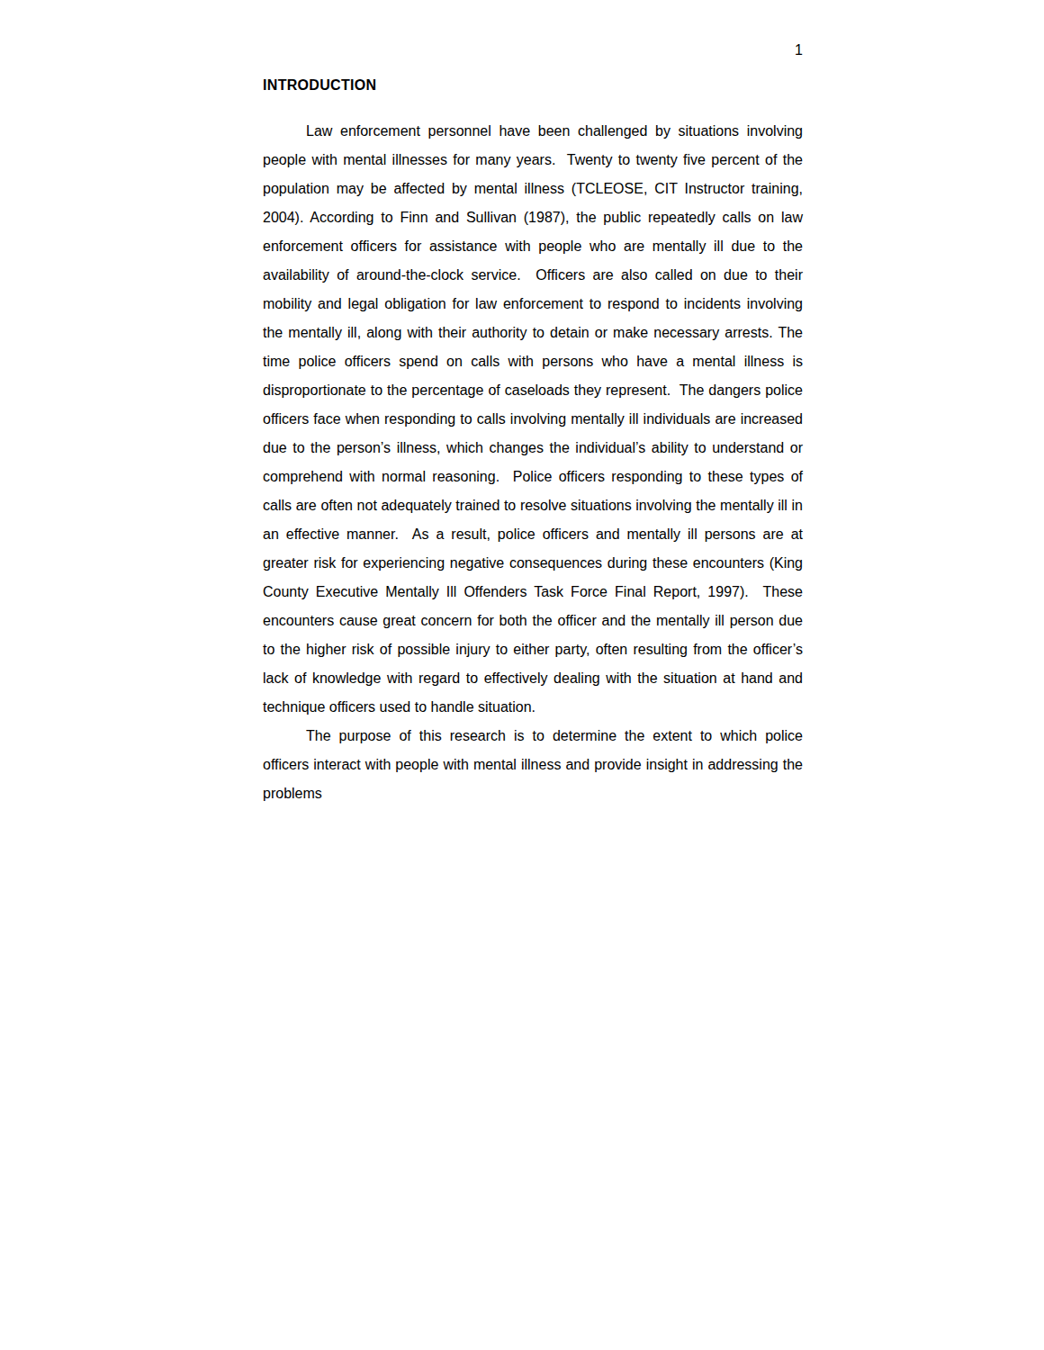1
INTRODUCTION
Law enforcement personnel have been challenged by situations involving people with mental illnesses for many years. Twenty to twenty five percent of the population may be affected by mental illness (TCLEOSE, CIT Instructor training, 2004). According to Finn and Sullivan (1987), the public repeatedly calls on law enforcement officers for assistance with people who are mentally ill due to the availability of around-the-clock service. Officers are also called on due to their mobility and legal obligation for law enforcement to respond to incidents involving the mentally ill, along with their authority to detain or make necessary arrests. The time police officers spend on calls with persons who have a mental illness is disproportionate to the percentage of caseloads they represent. The dangers police officers face when responding to calls involving mentally ill individuals are increased due to the person’s illness, which changes the individual’s ability to understand or comprehend with normal reasoning. Police officers responding to these types of calls are often not adequately trained to resolve situations involving the mentally ill in an effective manner. As a result, police officers and mentally ill persons are at greater risk for experiencing negative consequences during these encounters (King County Executive Mentally Ill Offenders Task Force Final Report, 1997). These encounters cause great concern for both the officer and the mentally ill person due to the higher risk of possible injury to either party, often resulting from the officer’s lack of knowledge with regard to effectively dealing with the situation at hand and technique officers used to handle situation.
The purpose of this research is to determine the extent to which police officers interact with people with mental illness and provide insight in addressing the problems